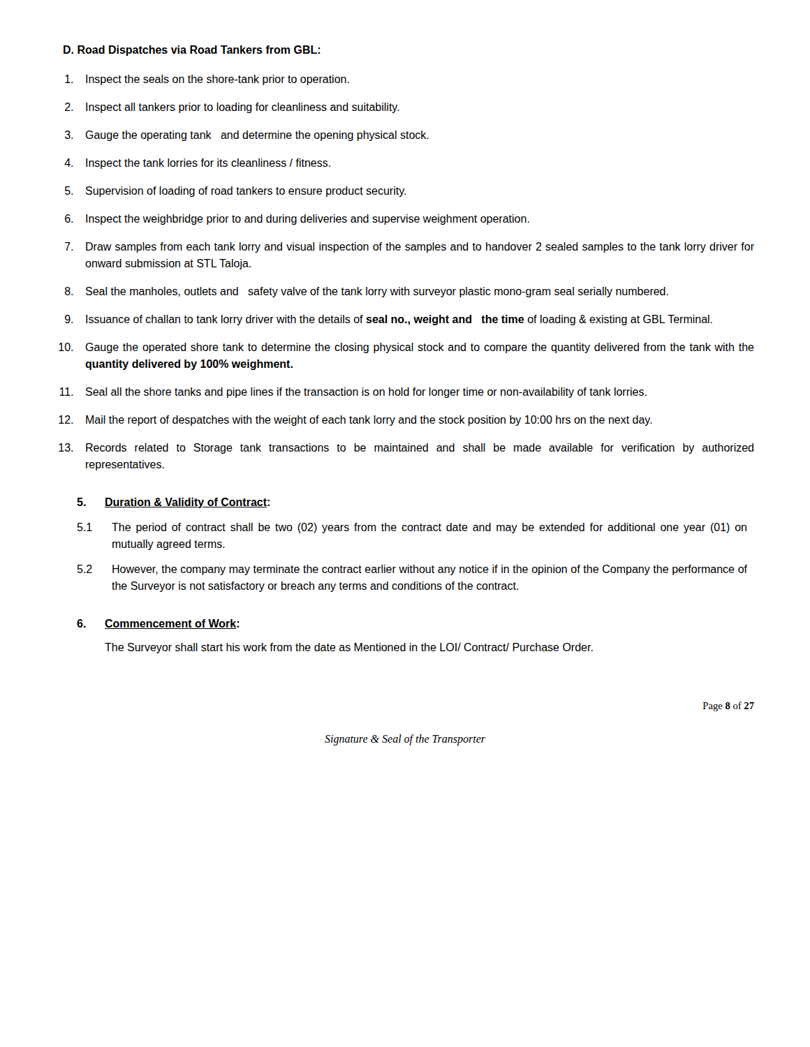D. Road Dispatches via Road Tankers from GBL:
Inspect the seals on the shore-tank prior to operation.
Inspect all tankers prior to loading for cleanliness and suitability.
Gauge the operating tank and determine the opening physical stock.
Inspect the tank lorries for its cleanliness / fitness.
Supervision of loading of road tankers to ensure product security.
Inspect the weighbridge prior to and during deliveries and supervise weighment operation.
Draw samples from each tank lorry and visual inspection of the samples and to handover 2 sealed samples to the tank lorry driver for onward submission at STL Taloja.
Seal the manholes, outlets and safety valve of the tank lorry with surveyor plastic mono-gram seal serially numbered.
Issuance of challan to tank lorry driver with the details of seal no., weight and the time of loading & existing at GBL Terminal.
Gauge the operated shore tank to determine the closing physical stock and to compare the quantity delivered from the tank with the quantity delivered by 100% weighment.
Seal all the shore tanks and pipe lines if the transaction is on hold for longer time or non-availability of tank lorries.
Mail the report of despatches with the weight of each tank lorry and the stock position by 10:00 hrs on the next day.
Records related to Storage tank transactions to be maintained and shall be made available for verification by authorized representatives.
5. Duration & Validity of Contract:
5.1
The period of contract shall be two (02) years from the contract date and may be extended for additional one year (01) on mutually agreed terms.
5.2
However, the company may terminate the contract earlier without any notice if in the opinion of the Company the performance of the Surveyor is not satisfactory or breach any terms and conditions of the contract.
6. Commencement of Work:
The Surveyor shall start his work from the date as Mentioned in the LOI/ Contract/ Purchase Order.
Page 8 of 27
Signature & Seal of the Transporter